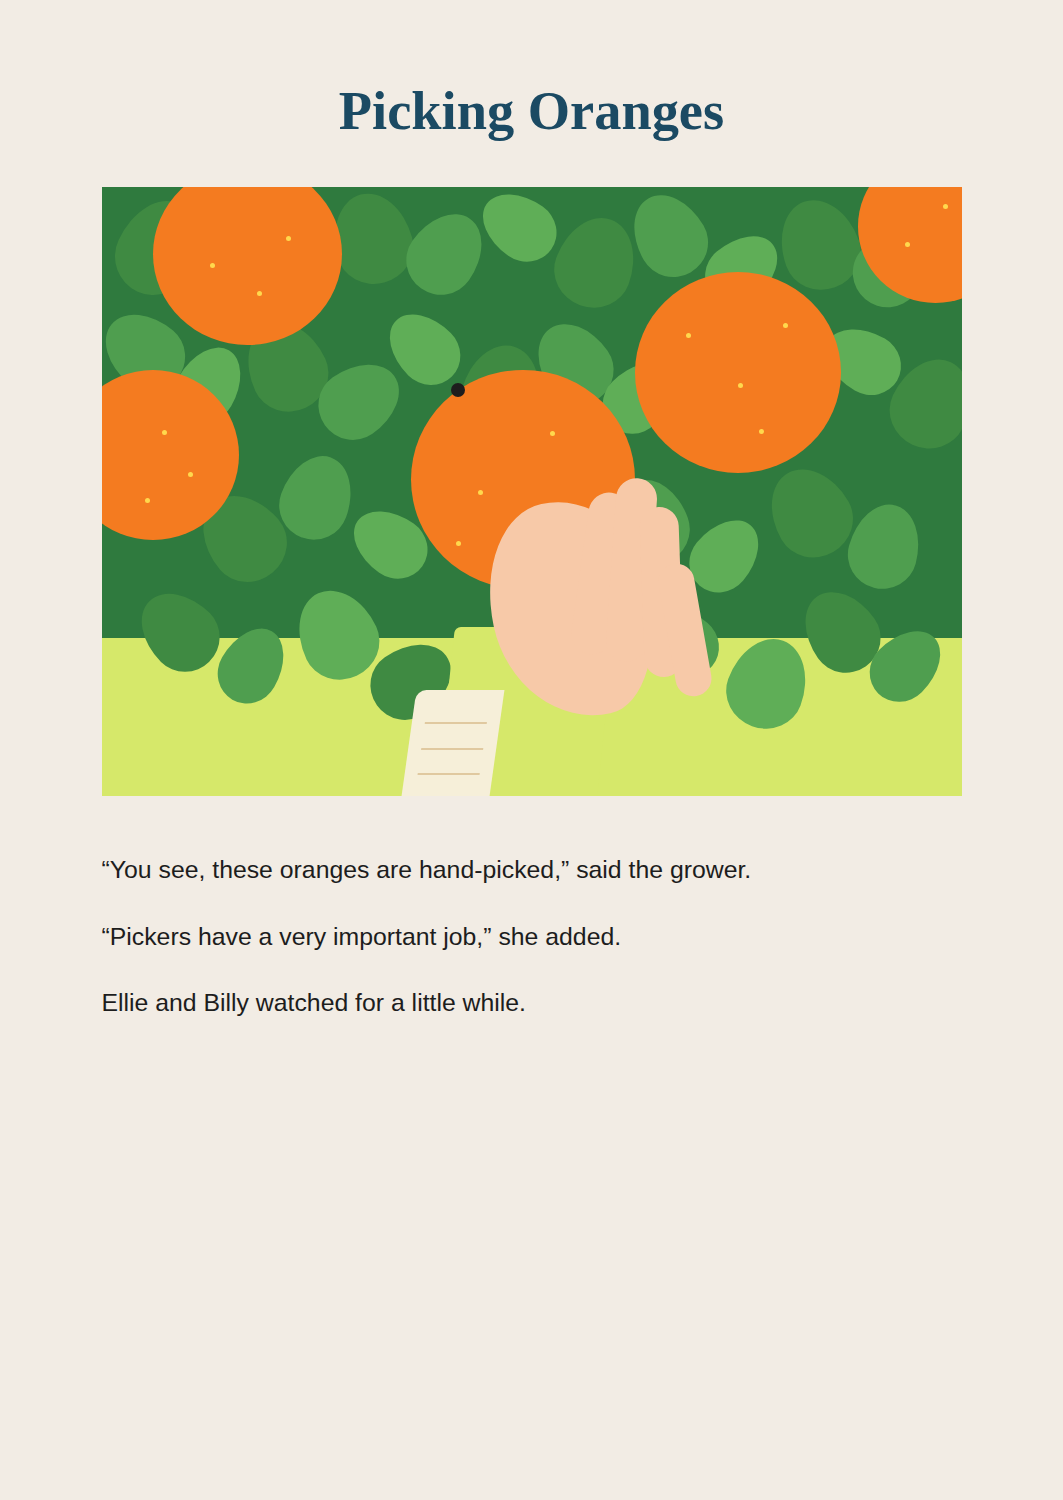Picking Oranges
“You see, these oranges are hand-picked,” said the grower.
“Pickers have a very important job,” she added.
Ellie and Billy watched for a little while.